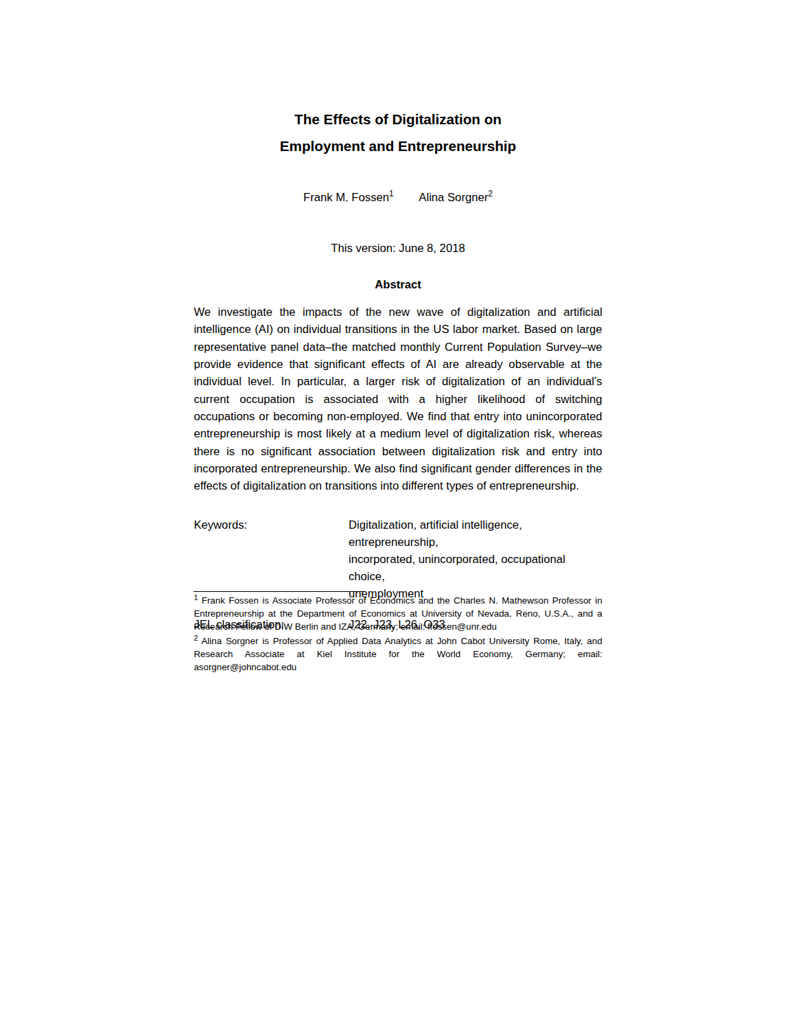The Effects of Digitalization on
Employment and Entrepreneurship
Frank M. Fossen1 Alina Sorgner2
This version: June 8, 2018
Abstract
We investigate the impacts of the new wave of digitalization and artificial intelligence (AI) on individual transitions in the US labor market. Based on large representative panel data–the matched monthly Current Population Survey–we provide evidence that significant effects of AI are already observable at the individual level. In particular, a larger risk of digitalization of an individual’s current occupation is associated with a higher likelihood of switching occupations or becoming non-employed. We find that entry into unincorporated entrepreneurship is most likely at a medium level of digitalization risk, whereas there is no significant association between digitalization risk and entry into incorporated entrepreneurship. We also find significant gender differences in the effects of digitalization on transitions into different types of entrepreneurship.
Keywords:
Digitalization, artificial intelligence, entrepreneurship, incorporated, unincorporated, occupational choice, unemployment
JEL classification:
J22, J23, L26, O33
1 Frank Fossen is Associate Professor of Economics and the Charles N. Mathewson Professor in Entrepreneurship at the Department of Economics at University of Nevada, Reno, U.S.A., and a Research Fellow of DIW Berlin and IZA, Germany; email: ffossen@unr.edu
2 Alina Sorgner is Professor of Applied Data Analytics at John Cabot University Rome, Italy, and Research Associate at Kiel Institute for the World Economy, Germany; email: asorgner@johncabot.edu